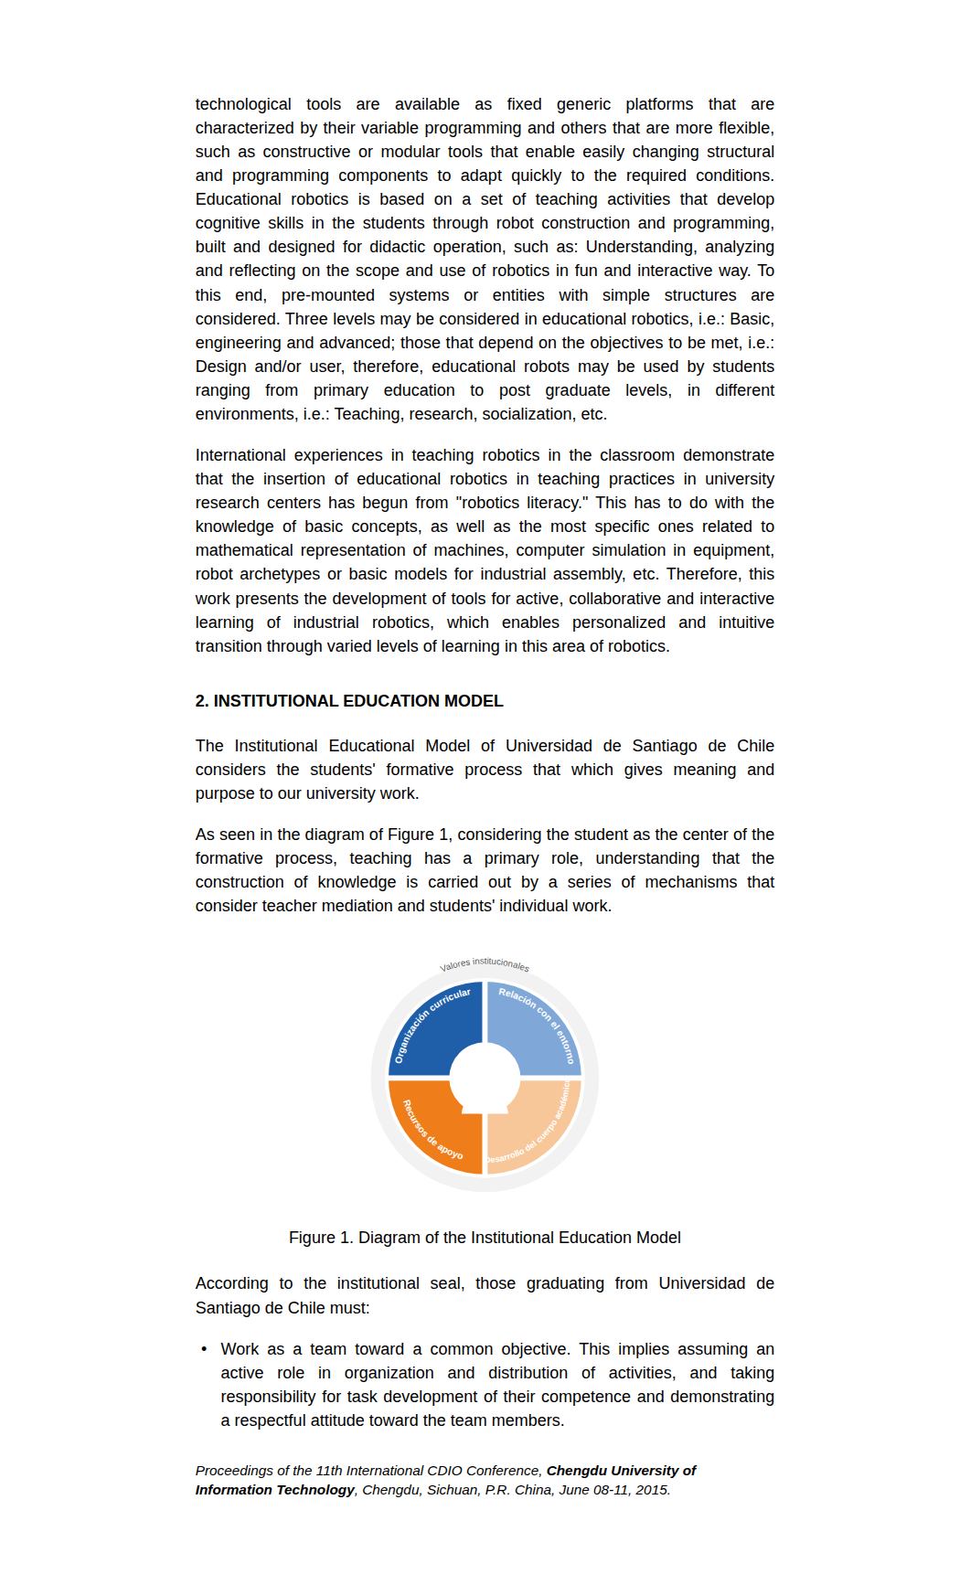technological tools are available as fixed generic platforms that are characterized by their variable programming and others that are more flexible, such as constructive or modular tools that enable easily changing structural and programming components to adapt quickly to the required conditions. Educational robotics is based on a set of teaching activities that develop cognitive skills in the students through robot construction and programming, built and designed for didactic operation, such as: Understanding, analyzing and reflecting on the scope and use of robotics in fun and interactive way. To this end, pre-mounted systems or entities with simple structures are considered. Three levels may be considered in educational robotics, i.e.: Basic, engineering and advanced; those that depend on the objectives to be met, i.e.: Design and/or user, therefore, educational robots may be used by students ranging from primary education to post graduate levels, in different environments, i.e.: Teaching, research, socialization, etc.
International experiences in teaching robotics in the classroom demonstrate that the insertion of educational robotics in teaching practices in university research centers has begun from "robotics literacy." This has to do with the knowledge of basic concepts, as well as the most specific ones related to mathematical representation of machines, computer simulation in equipment, robot archetypes or basic models for industrial assembly, etc. Therefore, this work presents the development of tools for active, collaborative and interactive learning of industrial robotics, which enables personalized and intuitive transition through varied levels of learning in this area of robotics.
2. INSTITUTIONAL EDUCATION MODEL
The Institutional Educational Model of Universidad de Santiago de Chile considers the students' formative process that which gives meaning and purpose to our university work.
As seen in the diagram of Figure 1, considering the student as the center of the formative process, teaching has a primary role, understanding that the construction of knowledge is carried out by a series of mechanisms that consider teacher mediation and students' individual work.
Valores institucionales Organización curricular Relación con el entorno Recursos de apoyo Desarrollo del cuerpo académico
Figure 1. Diagram of the Institutional Education Model
According to the institutional seal, those graduating from Universidad de Santiago de Chile must:
Work as a team toward a common objective. This implies assuming an active role in organization and distribution of activities, and taking responsibility for task development of their competence and demonstrating a respectful attitude toward the team members.
Proceedings of the 11th International CDIO Conference, Chengdu University of Information Technology, Chengdu, Sichuan, P.R. China, June 08-11, 2015.